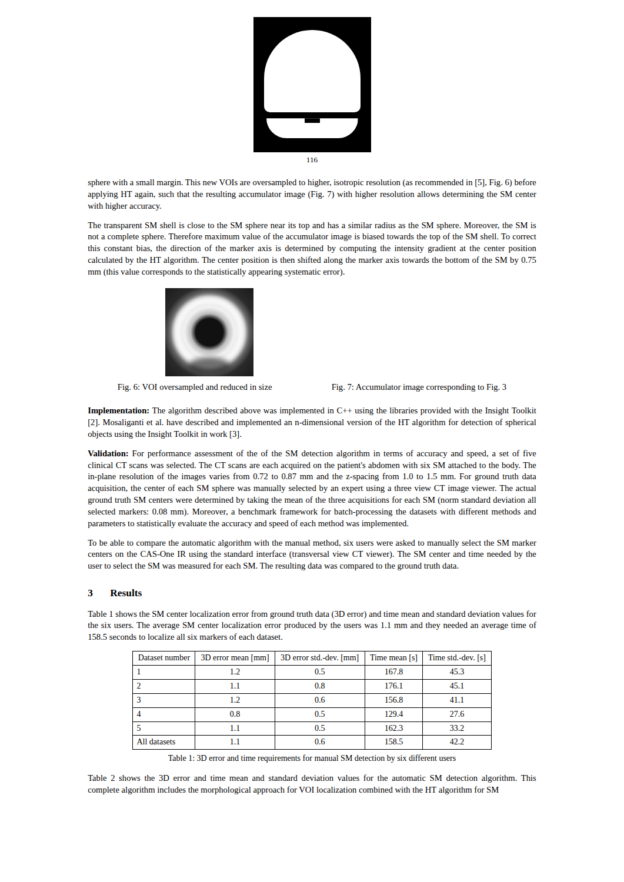116
sphere with a small margin. This new VOIs are oversampled to higher, isotropic resolution (as recommended in [5], Fig. 6) before applying HT again, such that the resulting accumulator image (Fig. 7) with higher resolution allows determining the SM center with higher accuracy.
The transparent SM shell is close to the SM sphere near its top and has a similar radius as the SM sphere. Moreover, the SM is not a complete sphere. Therefore maximum value of the accumulator image is biased towards the top of the SM shell. To correct this constant bias, the direction of the marker axis is determined by computing the intensity gradient at the center position calculated by the HT algorithm. The center position is then shifted along the marker axis towards the bottom of the SM by 0.75 mm (this value corresponds to the statistically appearing systematic error).
Fig. 6: VOI oversampled and reduced in size Fig. 7: Accumulator image corresponding to Fig. 3
Implementation: The algorithm described above was implemented in C++ using the libraries provided with the Insight Toolkit [2]. Mosaliganti et al. have described and implemented an n-dimensional version of the HT algorithm for detection of spherical objects using the Insight Toolkit in work [3].
Validation: For performance assessment of the of the SM detection algorithm in terms of accuracy and speed, a set of five clinical CT scans was selected. The CT scans are each acquired on the patient's abdomen with six SM attached to the body. The in-plane resolution of the images varies from 0.72 to 0.87 mm and the z-spacing from 1.0 to 1.5 mm. For ground truth data acquisition, the center of each SM sphere was manually selected by an expert using a three view CT image viewer. The actual ground truth SM centers were determined by taking the mean of the three acquisitions for each SM (norm standard deviation all selected markers: 0.08 mm). Moreover, a benchmark framework for batch-processing the datasets with different methods and parameters to statistically evaluate the accuracy and speed of each method was implemented.
To be able to compare the automatic algorithm with the manual method, six users were asked to manually select the SM marker centers on the CAS-One IR using the standard interface (transversal view CT viewer). The SM center and time needed by the user to select the SM was measured for each SM. The resulting data was compared to the ground truth data.
3 Results
Table 1 shows the SM center localization error from ground truth data (3D error) and time mean and standard deviation values for the six users. The average SM center localization error produced by the users was 1.1 mm and they needed an average time of 158.5 seconds to localize all six markers of each dataset.
| Dataset number | 3D error mean [mm] | 3D error std.-dev. [mm] | Time mean [s] | Time std.-dev. [s] |
| --- | --- | --- | --- | --- |
| 1 | 1.2 | 0.5 | 167.8 | 45.3 |
| 2 | 1.1 | 0.8 | 176.1 | 45.1 |
| 3 | 1.2 | 0.6 | 156.8 | 41.1 |
| 4 | 0.8 | 0.5 | 129.4 | 27.6 |
| 5 | 1.1 | 0.5 | 162.3 | 33.2 |
| All datasets | 1.1 | 0.6 | 158.5 | 42.2 |
Table 1: 3D error and time requirements for manual SM detection by six different users
Table 2 shows the 3D error and time mean and standard deviation values for the automatic SM detection algorithm. This complete algorithm includes the morphological approach for VOI localization combined with the HT algorithm for SM